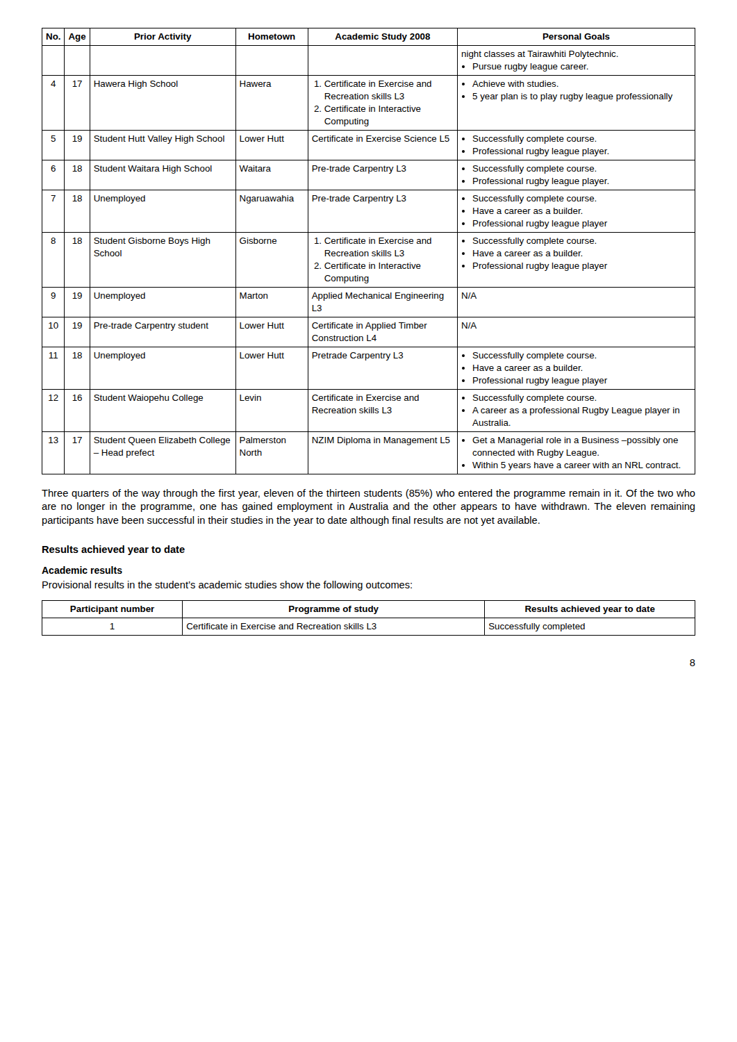| No. | Age | Prior Activity | Hometown | Academic Study 2008 | Personal Goals |
| --- | --- | --- | --- | --- | --- |
| | | | | | night classes at Tairawhiti Polytechnic. Pursue rugby league career. |
| 4 | 17 | Hawera High School | Hawera | Certificate in Exercise and Recreation skills L3 Certificate in Interactive Computing | Achieve with studies. 5 year plan is to play rugby league professionally |
| 5 | 19 | Student Hutt Valley High School | Lower Hutt | Certificate in Exercise Science L5 | Successfully complete course. Professional rugby league player. |
| 6 | 18 | Student Waitara High School | Waitara | Pre-trade Carpentry L3 | Successfully complete course. Professional rugby league player. |
| 7 | 18 | Unemployed | Ngaruawahia | Pre-trade Carpentry L3 | Successfully complete course. Have a career as a builder. Professional rugby league player |
| 8 | 18 | Student Gisborne Boys High School | Gisborne | Certificate in Exercise and Recreation skills L3 Certificate in Interactive Computing | Successfully complete course. Have a career as a builder. Professional rugby league player |
| 9 | 19 | Unemployed | Marton | Applied Mechanical Engineering L3 | N/A |
| 10 | 19 | Pre-trade Carpentry student | Lower Hutt | Certificate in Applied Timber Construction L4 | N/A |
| 11 | 18 | Unemployed | Lower Hutt | Pretrade Carpentry L3 | Successfully complete course. Have a career as a builder. Professional rugby league player |
| 12 | 16 | Student Waiopehu College | Levin | Certificate in Exercise and Recreation skills L3 | Successfully complete course. A career as a professional Rugby League player in Australia. |
| 13 | 17 | Student Queen Elizabeth College – Head prefect | Palmerston North | NZIM Diploma in Management L5 | Get a Managerial role in a Business –possibly one connected with Rugby League. Within 5 years have a career with an NRL contract. |
Three quarters of the way through the first year, eleven of the thirteen students (85%) who entered the programme remain in it. Of the two who are no longer in the programme, one has gained employment in Australia and the other appears to have withdrawn. The eleven remaining participants have been successful in their studies in the year to date although final results are not yet available.
Results achieved year to date
Academic results
Provisional results in the student’s academic studies show the following outcomes:
| Participant number | Programme of study | Results achieved year to date |
| --- | --- | --- |
| 1 | Certificate in Exercise and Recreation skills L3 | Successfully completed |
8